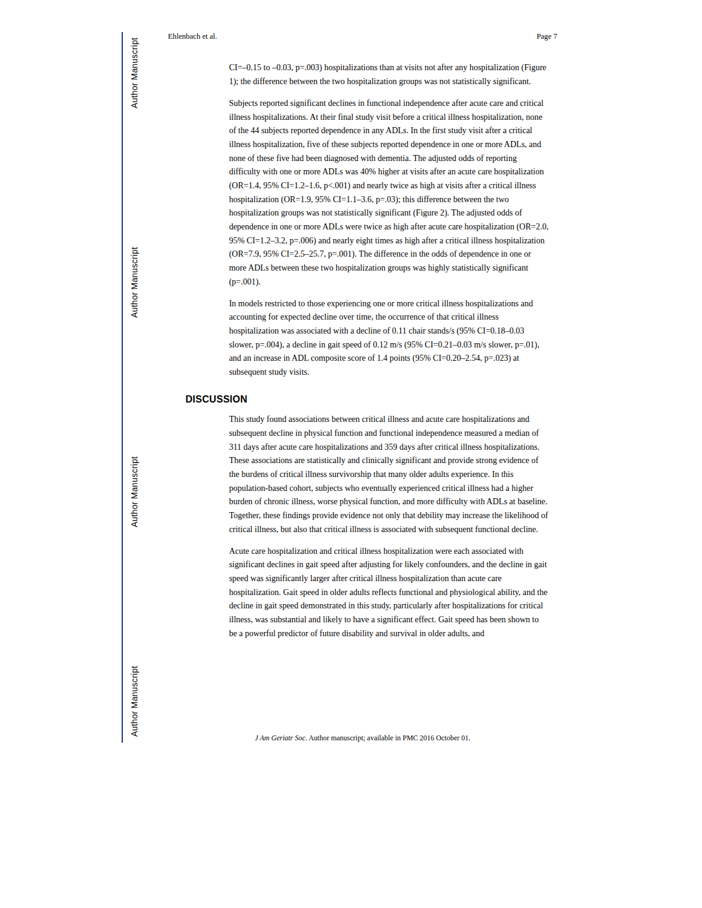Author Manuscript Author Manuscript Author Manuscript Author Manuscript
Ehlenbach et al.
Page 7
CI=–0.15 to –0.03, p=.003) hospitalizations than at visits not after any hospitalization (Figure 1); the difference between the two hospitalization groups was not statistically significant.
Subjects reported significant declines in functional independence after acute care and critical illness hospitalizations. At their final study visit before a critical illness hospitalization, none of the 44 subjects reported dependence in any ADLs. In the first study visit after a critical illness hospitalization, five of these subjects reported dependence in one or more ADLs, and none of these five had been diagnosed with dementia. The adjusted odds of reporting difficulty with one or more ADLs was 40% higher at visits after an acute care hospitalization (OR=1.4, 95% CI=1.2–1.6, p<.001) and nearly twice as high at visits after a critical illness hospitalization (OR=1.9, 95% CI=1.1–3.6, p=.03); this difference between the two hospitalization groups was not statistically significant (Figure 2). The adjusted odds of dependence in one or more ADLs were twice as high after acute care hospitalization (OR=2.0, 95% CI=1.2–3.2, p=.006) and nearly eight times as high after a critical illness hospitalization (OR=7.9, 95% CI=2.5–25.7, p=.001). The difference in the odds of dependence in one or more ADLs between these two hospitalization groups was highly statistically significant (p=.001).
In models restricted to those experiencing one or more critical illness hospitalizations and accounting for expected decline over time, the occurrence of that critical illness hospitalization was associated with a decline of 0.11 chair stands/s (95% CI=0.18–0.03 slower, p=.004), a decline in gait speed of 0.12 m/s (95% CI=0.21–0.03 m/s slower, p=.01), and an increase in ADL composite score of 1.4 points (95% CI=0.20–2.54, p=.023) at subsequent study visits.
DISCUSSION
This study found associations between critical illness and acute care hospitalizations and subsequent decline in physical function and functional independence measured a median of 311 days after acute care hospitalizations and 359 days after critical illness hospitalizations. These associations are statistically and clinically significant and provide strong evidence of the burdens of critical illness survivorship that many older adults experience. In this population-based cohort, subjects who eventually experienced critical illness had a higher burden of chronic illness, worse physical function, and more difficulty with ADLs at baseline. Together, these findings provide evidence not only that debility may increase the likelihood of critical illness, but also that critical illness is associated with subsequent functional decline.
Acute care hospitalization and critical illness hospitalization were each associated with significant declines in gait speed after adjusting for likely confounders, and the decline in gait speed was significantly larger after critical illness hospitalization than acute care hospitalization. Gait speed in older adults reflects functional and physiological ability, and the decline in gait speed demonstrated in this study, particularly after hospitalizations for critical illness, was substantial and likely to have a significant effect. Gait speed has been shown to be a powerful predictor of future disability and survival in older adults, and
J Am Geriatr Soc. Author manuscript; available in PMC 2016 October 01.